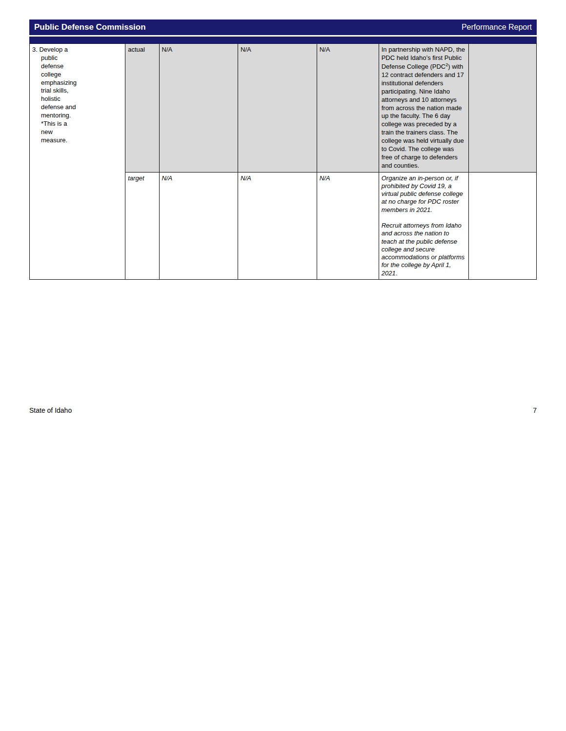Public Defense Commission
Performance Report
| 3. Develop a public defense college emphasizing trial skills, holistic defense and mentoring. *This is a new measure. | actual | N/A | N/A | N/A | In partnership with NAPD, the PDC held Idaho’s first Public Defense College (PDC 2 ) with 12 contract defenders and 17 institutional defenders participating. Nine Idaho attorneys and 10 attorneys from across the nation made up the faculty. The 6 day college was preceded by a train the trainers class. The college was held virtually due to Covid. The college was free of charge to defenders and counties. | |
| target | N/A | N/A | N/A | Organize an in-person or, if prohibited by Covid 19, a virtual public defense college at no charge for PDC roster members in 2021. Recruit attorneys from Idaho and across the nation to teach at the public defense college and secure accommodations or platforms for the college by April 1, 2021 . | |
State of Idaho
7